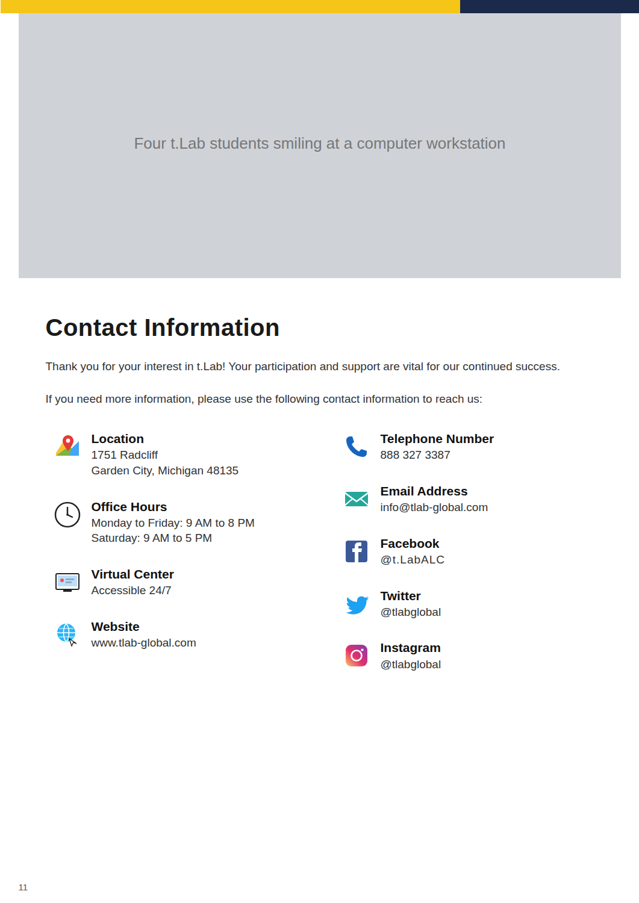Contact Information
Thank you for your interest in t.Lab! Your participation and support are vital for our continued success.
If you need more information, please use the following contact information to reach us:
Location
1751 Radcliff Garden City, Michigan 48135
Office Hours
Monday to Friday: 9 AM to 8 PM Saturday: 9 AM to 5 PM
Virtual Center
Accessible 24/7
Website
www.tlab-global.com
Telephone Number
888 327 3387
Email Address
info@tlab-global.com
Facebook
@t.LabALC
Twitter
@tlabglobal
Instagram
@tlabglobal
11